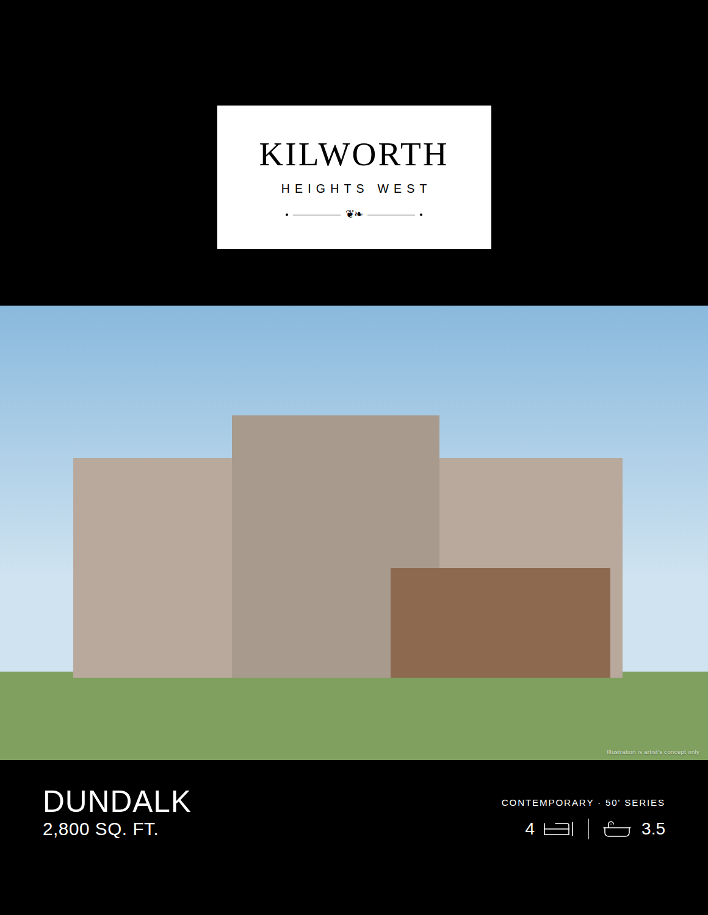KILWORTH
HEIGHTS WEST
❦❧
Illustration is artist's concept only
DUNDALK
2,800 SQ. FT.
CONTEMPORARY · 50' SERIES
4 3.5